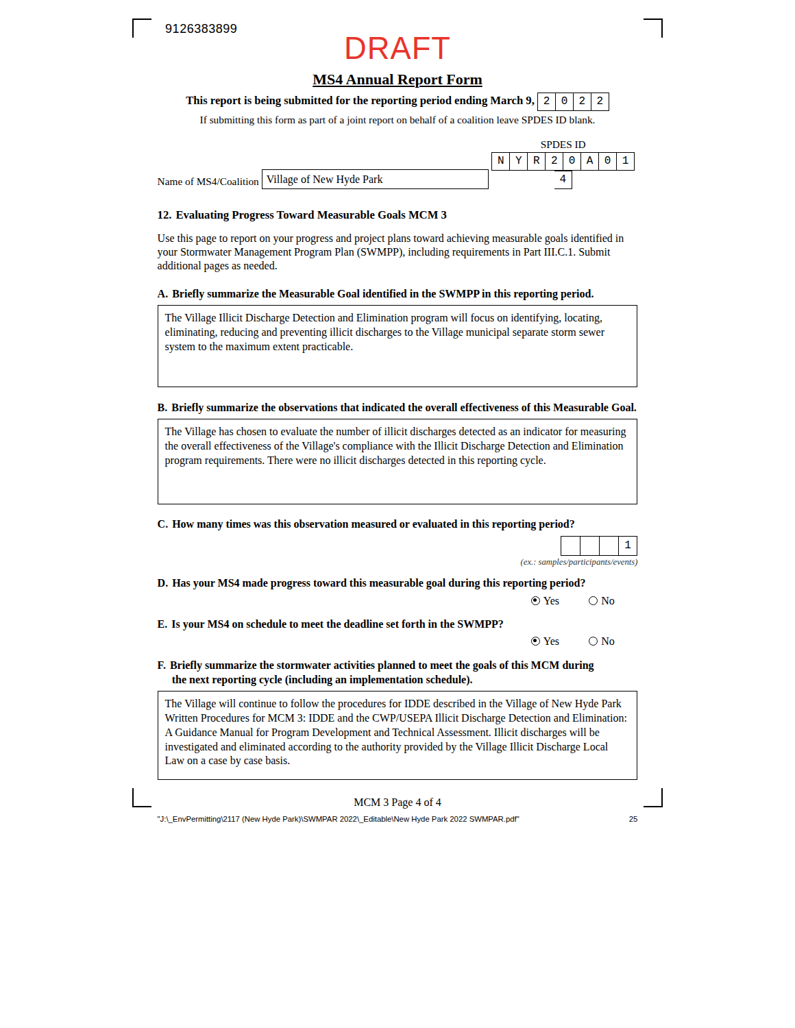9126383899
DRAFT
MS4 Annual Report Form
This report is being submitted for the reporting period ending March 9, 2022
If submitting this form as part of a joint report on behalf of a coalition leave SPDES ID blank.
Name of MS4/Coalition
Village of New Hyde Park
SPDES ID
NYR 20 A 014
12. Evaluating Progress Toward Measurable Goals MCM 3
Use this page to report on your progress and project plans toward achieving measurable goals identified in your Stormwater Management Program Plan (SWMPP), including requirements in Part III.C.1. Submit additional pages as needed.
A. Briefly summarize the Measurable Goal identified in the SWMPP in this reporting period.
The Village Illicit Discharge Detection and Elimination program will focus on identifying, locating, eliminating, reducing and preventing illicit discharges to the Village municipal separate storm sewer system to the maximum extent practicable.
B. Briefly summarize the observations that indicated the overall effectiveness of this Measurable Goal.
The Village has chosen to evaluate the number of illicit discharges detected as an indicator for measuring the overall effectiveness of the Village's compliance with the Illicit Discharge Detection and Elimination program requirements. There were no illicit discharges detected in this reporting cycle.
C. How many times was this observation measured or evaluated in this reporting period?
1
(ex.: samples/participants/events)
D. Has your MS4 made progress toward this measurable goal during this reporting period?
Yes No
E. Is your MS4 on schedule to meet the deadline set forth in the SWMPP?
Yes No
F. Briefly summarize the stormwater activities planned to meet the goals of this MCM during
the next reporting cycle (including an implementation schedule).
The Village will continue to follow the procedures for IDDE described in the Village of New Hyde Park Written Procedures for MCM 3: IDDE and the CWP/USEPA Illicit Discharge Detection and Elimination: A Guidance Manual for Program Development and Technical Assessment. Illicit discharges will be investigated and eliminated according to the authority provided by the Village Illicit Discharge Local Law on a case by case basis.
MCM 3 Page 4 of 4
"J:\_EnvPermitting\2117 (New Hyde Park)\SWMPAR 2022\_Editable\New Hyde Park 2022 SWMPAR.pdf" 25